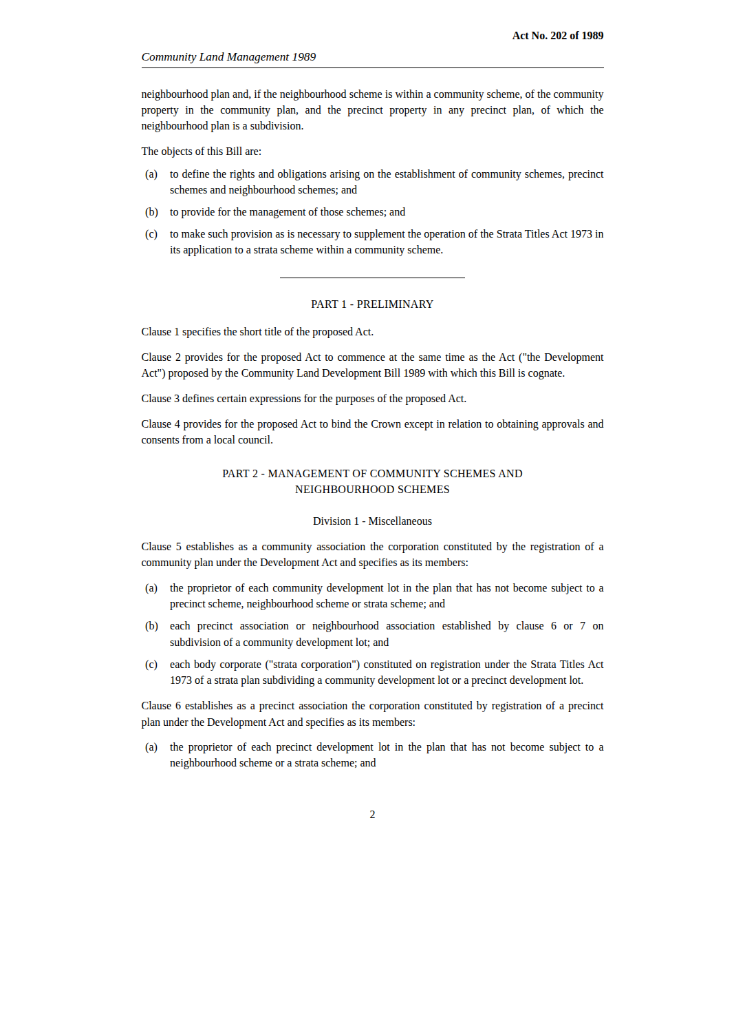Act No. 202 of 1989
Community Land Management 1989
neighbourhood plan and, if the neighbourhood scheme is within a community scheme, of the community property in the community plan, and the precinct property in any precinct plan, of which the neighbourhood plan is a subdivision.
The objects of this Bill are:
(a) to define the rights and obligations arising on the establishment of community schemes, precinct schemes and neighbourhood schemes; and
(b) to provide for the management of those schemes; and
(c) to make such provision as is necessary to supplement the operation of the Strata Titles Act 1973 in its application to a strata scheme within a community scheme.
PART 1 - PRELIMINARY
Clause 1 specifies the short title of the proposed Act.
Clause 2 provides for the proposed Act to commence at the same time as the Act ("the Development Act") proposed by the Community Land Development Bill 1989 with which this Bill is cognate.
Clause 3 defines certain expressions for the purposes of the proposed Act.
Clause 4 provides for the proposed Act to bind the Crown except in relation to obtaining approvals and consents from a local council.
PART 2 - MANAGEMENT OF COMMUNITY SCHEMES AND
NEIGHBOURHOOD SCHEMES
Division 1 - Miscellaneous
Clause 5 establishes as a community association the corporation constituted by the registration of a community plan under the Development Act and specifies as its members:
(a) the proprietor of each community development lot in the plan that has not become subject to a precinct scheme, neighbourhood scheme or strata scheme; and
(b) each precinct association or neighbourhood association established by clause 6 or 7 on subdivision of a community development lot; and
(c) each body corporate ("strata corporation") constituted on registration under the Strata Titles Act 1973 of a strata plan subdividing a community development lot or a precinct development lot.
Clause 6 establishes as a precinct association the corporation constituted by registration of a precinct plan under the Development Act and specifies as its members:
(a) the proprietor of each precinct development lot in the plan that has not become subject to a neighbourhood scheme or a strata scheme; and
Page 2